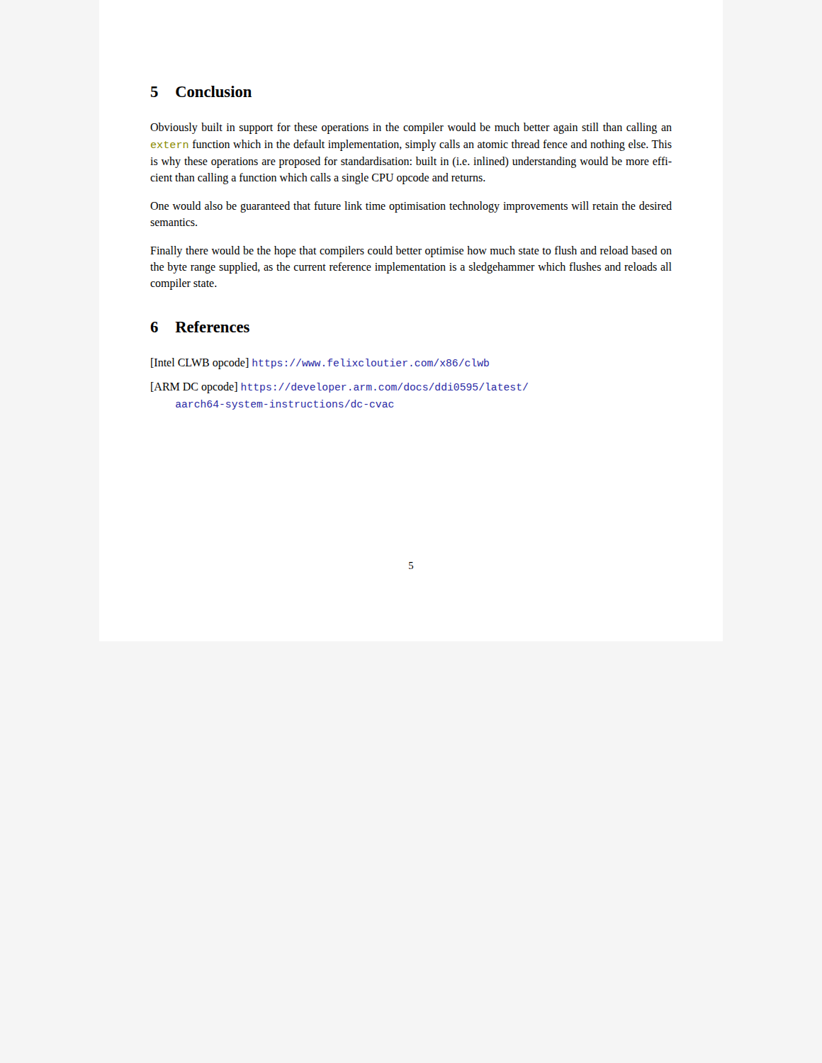5 Conclusion
Obviously built in support for these operations in the compiler would be much better again still than calling an extern function which in the default implementation, simply calls an atomic thread fence and nothing else. This is why these operations are proposed for standardisation: built in (i.e. inlined) understanding would be more efficient than calling a function which calls a single CPU opcode and returns.
One would also be guaranteed that future link time optimisation technology improvements will retain the desired semantics.
Finally there would be the hope that compilers could better optimise how much state to flush and reload based on the byte range supplied, as the current reference implementation is a sledgehammer which flushes and reloads all compiler state.
6 References
[Intel CLWB opcode] https://www.felixcloutier.com/x86/clwb
[ARM DC opcode] https://developer.arm.com/docs/ddi0595/latest/
aarch64-system-instructions/dc-cvac
5